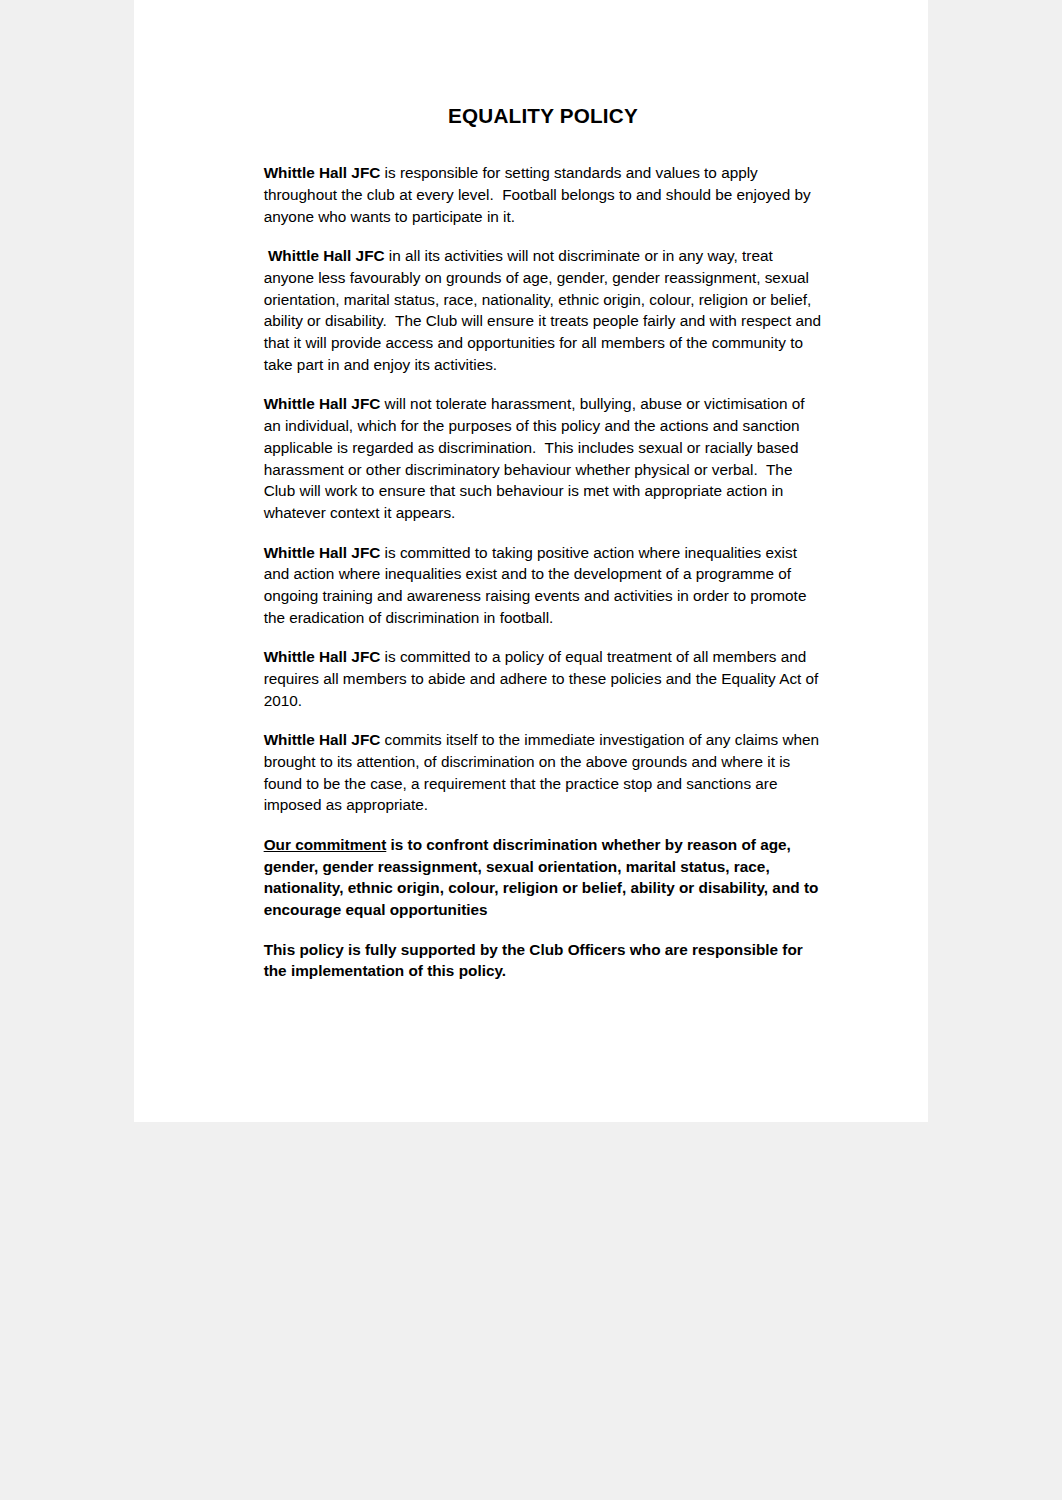EQUALITY POLICY
Whittle Hall JFC is responsible for setting standards and values to apply throughout the club at every level. Football belongs to and should be enjoyed by anyone who wants to participate in it.
Whittle Hall JFC in all its activities will not discriminate or in any way, treat anyone less favourably on grounds of age, gender, gender reassignment, sexual orientation, marital status, race, nationality, ethnic origin, colour, religion or belief, ability or disability. The Club will ensure it treats people fairly and with respect and that it will provide access and opportunities for all members of the community to take part in and enjoy its activities.
Whittle Hall JFC will not tolerate harassment, bullying, abuse or victimisation of an individual, which for the purposes of this policy and the actions and sanction applicable is regarded as discrimination. This includes sexual or racially based harassment or other discriminatory behaviour whether physical or verbal. The Club will work to ensure that such behaviour is met with appropriate action in whatever context it appears.
Whittle Hall JFC is committed to taking positive action where inequalities exist and action where inequalities exist and to the development of a programme of ongoing training and awareness raising events and activities in order to promote the eradication of discrimination in football.
Whittle Hall JFC is committed to a policy of equal treatment of all members and requires all members to abide and adhere to these policies and the Equality Act of 2010.
Whittle Hall JFC commits itself to the immediate investigation of any claims when brought to its attention, of discrimination on the above grounds and where it is found to be the case, a requirement that the practice stop and sanctions are imposed as appropriate.
Our commitment is to confront discrimination whether by reason of age, gender, gender reassignment, sexual orientation, marital status, race, nationality, ethnic origin, colour, religion or belief, ability or disability, and to encourage equal opportunities
This policy is fully supported by the Club Officers who are responsible for the implementation of this policy.